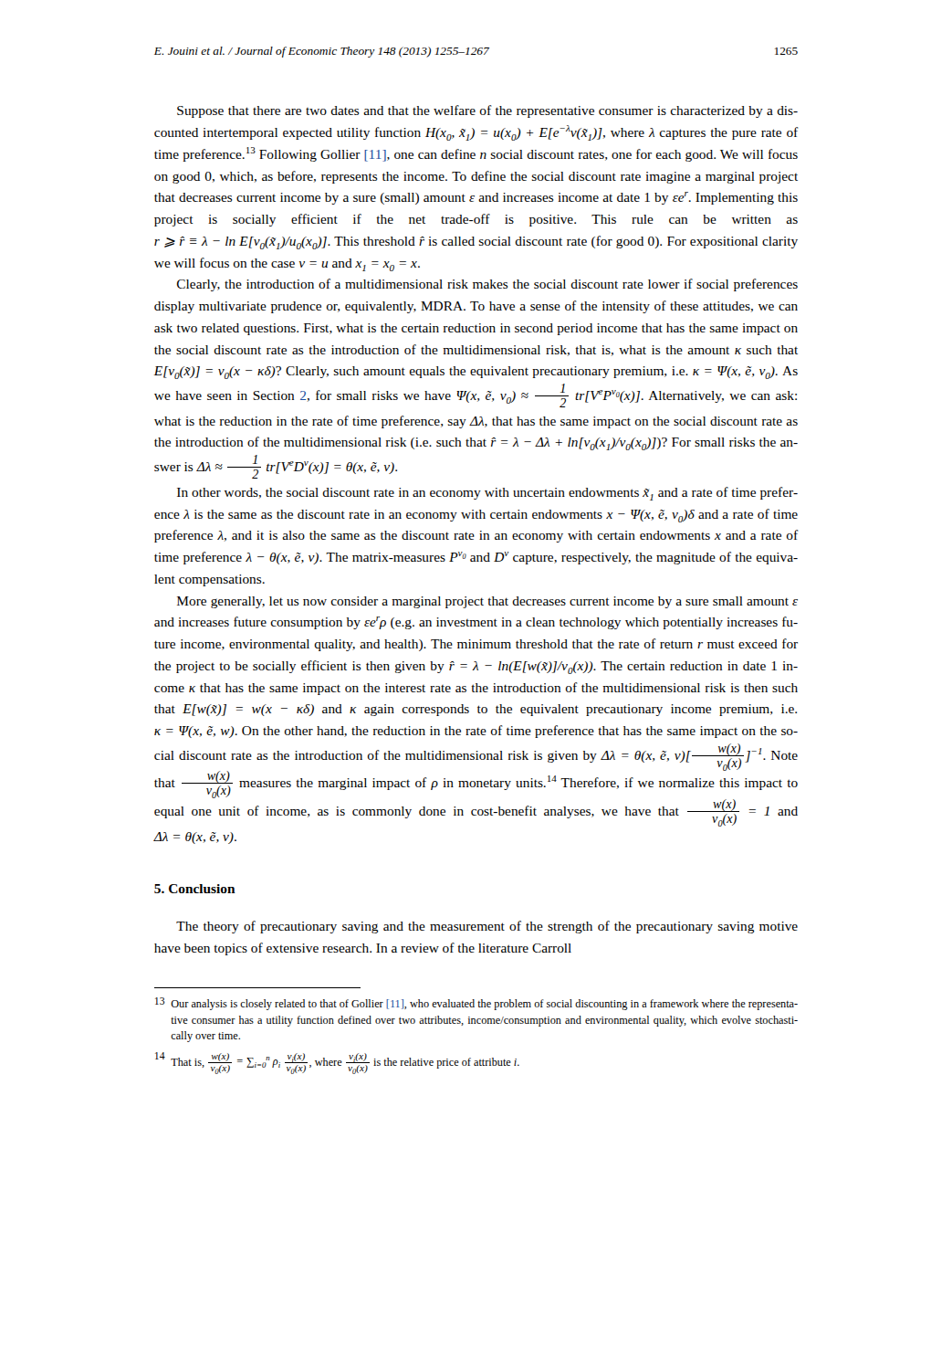E. Jouini et al. / Journal of Economic Theory 148 (2013) 1255–1267 1265
Suppose that there are two dates and that the welfare of the representative consumer is characterized by a discounted intertemporal expected utility function H(x0, x̃1) = u(x0) + E[e−λv(x̃1)], where λ captures the pure rate of time preference.13 Following Gollier [11], one can define n social discount rates, one for each good. We will focus on good 0, which, as before, represents the income. To define the social discount rate imagine a marginal project that decreases current income by a sure (small) amount ε and increases income at date 1 by εer. Implementing this project is socially efficient if the net trade-off is positive. This rule can be written as r ⩾ r̂ ≡ λ − ln E[v0(x̃1)/u0(x0)]. This threshold r̂ is called social discount rate (for good 0). For expositional clarity we will focus on the case v = u and x1 = x0 = x.
Clearly, the introduction of a multidimensional risk makes the social discount rate lower if social preferences display multivariate prudence or, equivalently, MDRA. To have a sense of the intensity of these attitudes, we can ask two related questions. First, what is the certain reduction in second period income that has the same impact on the social discount rate as the introduction of the multidimensional risk, that is, what is the amount κ such that E[v0(x̃)] = v0(x − κδ)? Clearly, such amount equals the equivalent precautionary premium, i.e. κ = Ψ(x, ẽ, v0). As we have seen in Section 2, for small risks we have Ψ(x, ẽ, v0) ≈ 12 tr[VePv0(x)]. Alternatively, we can ask: what is the reduction in the rate of time preference, say Δλ, that has the same impact on the social discount rate as the introduction of the multidimensional risk (i.e. such that r̂ = λ − Δλ + ln[v0(x1)/v0(x0)])? For small risks the answer is Δλ ≈ 12 tr[VeDv(x)] = θ(x, ẽ, v).
In other words, the social discount rate in an economy with uncertain endowments x̃1 and a rate of time preference λ is the same as the discount rate in an economy with certain endowments x − Ψ(x, ẽ, v0)δ and a rate of time preference λ, and it is also the same as the discount rate in an economy with certain endowments x and a rate of time preference λ − θ(x, ẽ, v). The matrix-measures Pv0 and Dv capture, respectively, the magnitude of the equivalent compensations.
More generally, let us now consider a marginal project that decreases current income by a sure small amount ε and increases future consumption by εerρ (e.g. an investment in a clean technology which potentially increases future income, environmental quality, and health). The minimum threshold that the rate of return r must exceed for the project to be socially efficient is then given by r̂ = λ − ln(E[w(x̃)]/v0(x)). The certain reduction in date 1 income κ that has the same impact on the interest rate as the introduction of the multidimensional risk is then such that E[w(x̃)] = w(x − κδ) and κ again corresponds to the equivalent precautionary income premium, i.e. κ = Ψ(x, ẽ, w). On the other hand, the reduction in the rate of time preference that has the same impact on the social discount rate as the introduction of the multidimensional risk is given by Δλ = θ(x, ẽ, v)[w(x) v0(x)]−1. Note that w(x) v0(x) measures the marginal impact of ρ in monetary units.14 Therefore, if we normalize this impact to equal one unit of income, as is commonly done in cost-benefit analyses, we have that w(x) v0(x) = 1 and Δλ = θ(x, ẽ, v).
5. Conclusion
The theory of precautionary saving and the measurement of the strength of the precautionary saving motive have been topics of extensive research. In a review of the literature Carroll
13 Our analysis is closely related to that of Gollier [11], who evaluated the problem of social discounting in a framework where the representative consumer has a utility function defined over two attributes, income/consumption and environmental quality, which evolve stochastically over time.
14 That is, w(x) v0(x) = ∑i=0n ρi vi(x) v0(x), where vi(x) v0(x) is the relative price of attribute i.